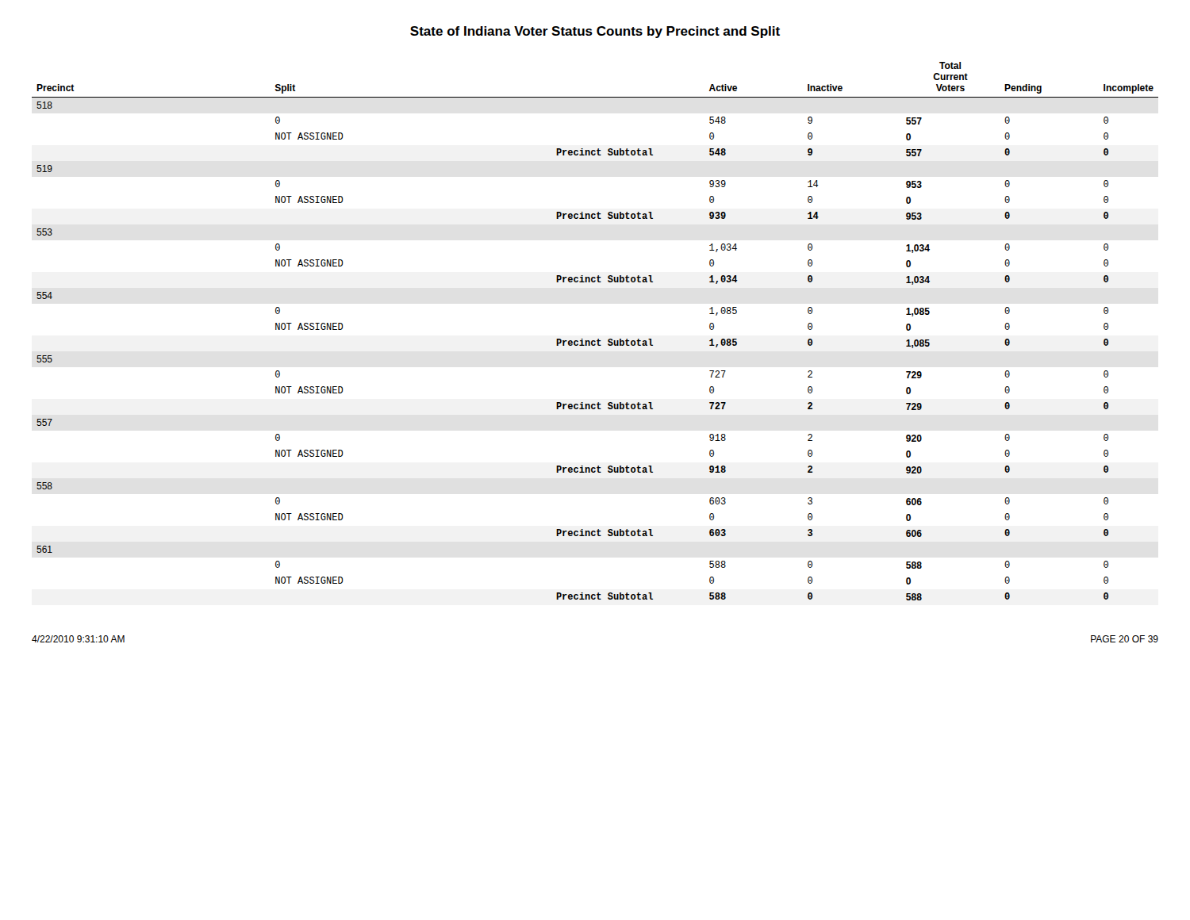State of Indiana Voter Status Counts by Precinct and Split
| Precinct | Split | | Active | Inactive | Total Current Voters | Pending | Incomplete |
| --- | --- | --- | --- | --- | --- | --- | --- |
| 518 | | | | | | | |
| | 0 | | 548 | 9 | 557 | 0 | 0 |
| | NOT ASSIGNED | | 0 | 0 | 0 | 0 | 0 |
| | | Precinct Subtotal | 548 | 9 | 557 | 0 | 0 |
| 519 | | | | | | | |
| | 0 | | 939 | 14 | 953 | 0 | 0 |
| | NOT ASSIGNED | | 0 | 0 | 0 | 0 | 0 |
| | | Precinct Subtotal | 939 | 14 | 953 | 0 | 0 |
| 553 | | | | | | | |
| | 0 | | 1,034 | 0 | 1,034 | 0 | 0 |
| | NOT ASSIGNED | | 0 | 0 | 0 | 0 | 0 |
| | | Precinct Subtotal | 1,034 | 0 | 1,034 | 0 | 0 |
| 554 | | | | | | | |
| | 0 | | 1,085 | 0 | 1,085 | 0 | 0 |
| | NOT ASSIGNED | | 0 | 0 | 0 | 0 | 0 |
| | | Precinct Subtotal | 1,085 | 0 | 1,085 | 0 | 0 |
| 555 | | | | | | | |
| | 0 | | 727 | 2 | 729 | 0 | 0 |
| | NOT ASSIGNED | | 0 | 0 | 0 | 0 | 0 |
| | | Precinct Subtotal | 727 | 2 | 729 | 0 | 0 |
| 557 | | | | | | | |
| | 0 | | 918 | 2 | 920 | 0 | 0 |
| | NOT ASSIGNED | | 0 | 0 | 0 | 0 | 0 |
| | | Precinct Subtotal | 918 | 2 | 920 | 0 | 0 |
| 558 | | | | | | | |
| | 0 | | 603 | 3 | 606 | 0 | 0 |
| | NOT ASSIGNED | | 0 | 0 | 0 | 0 | 0 |
| | | Precinct Subtotal | 603 | 3 | 606 | 0 | 0 |
| 561 | | | | | | | |
| | 0 | | 588 | 0 | 588 | 0 | 0 |
| | NOT ASSIGNED | | 0 | 0 | 0 | 0 | 0 |
| | | Precinct Subtotal | 588 | 0 | 588 | 0 | 0 |
4/22/2010 9:31:10 AM
PAGE 20 OF 39